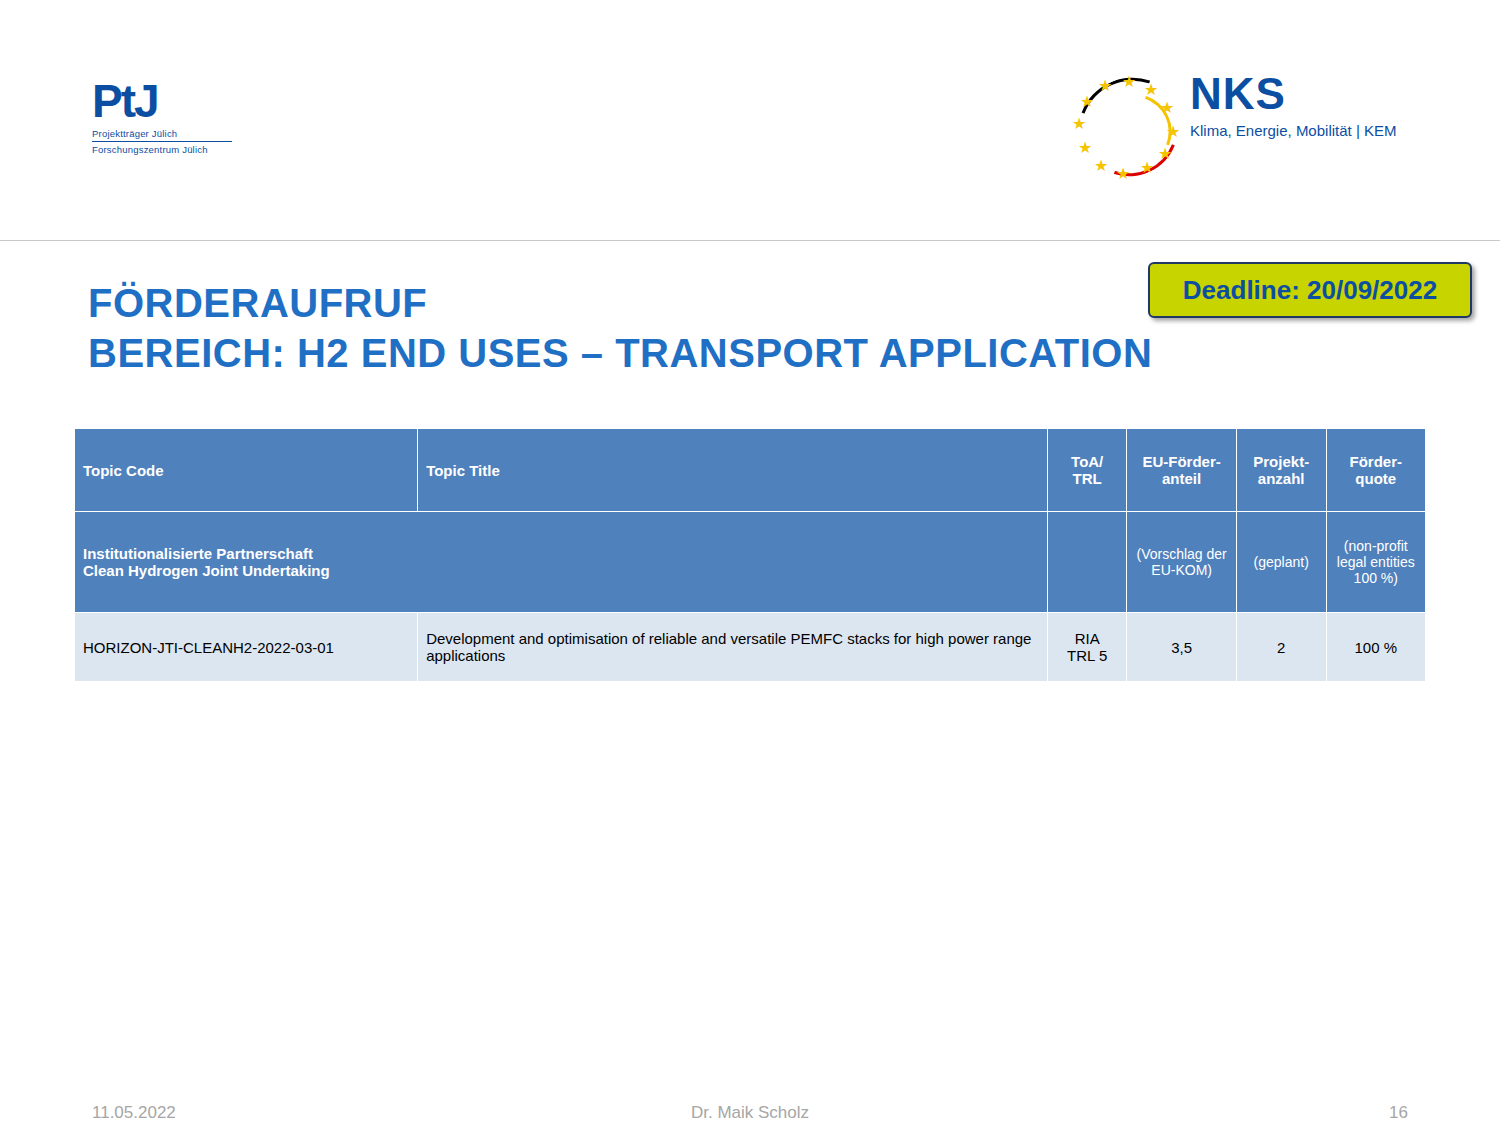PtJ
Projektträger Jülich
Forschungszentrum Jülich
★
★
★
★
★
★
★
★
★
★
★
★
NKS
Klima, Energie, Mobilität | KEM
Deadline: 20/09/2022
FÖRDERAUFRUF
BEREICH: H2 END USES – TRANSPORT APPLICATION
| Topic Code | Topic Title | ToA/ TRL | EU-Förder- anteil | Projekt- anzahl | Förder- quote |
| --- | --- | --- | --- | --- | --- |
| Institutionalisierte Partnerschaft Clean Hydrogen Joint Undertaking | | (Vorschlag der EU-KOM) | (geplant) | (non-profit legal entities 100 %) |
| HORIZON-JTI-CLEANH2-2022-03-01 | Development and optimisation of reliable and versatile PEMFC stacks for high power range applications | RIA TRL 5 | 3,5 | 2 | 100 % |
11.05.2022 Dr. Maik Scholz 16